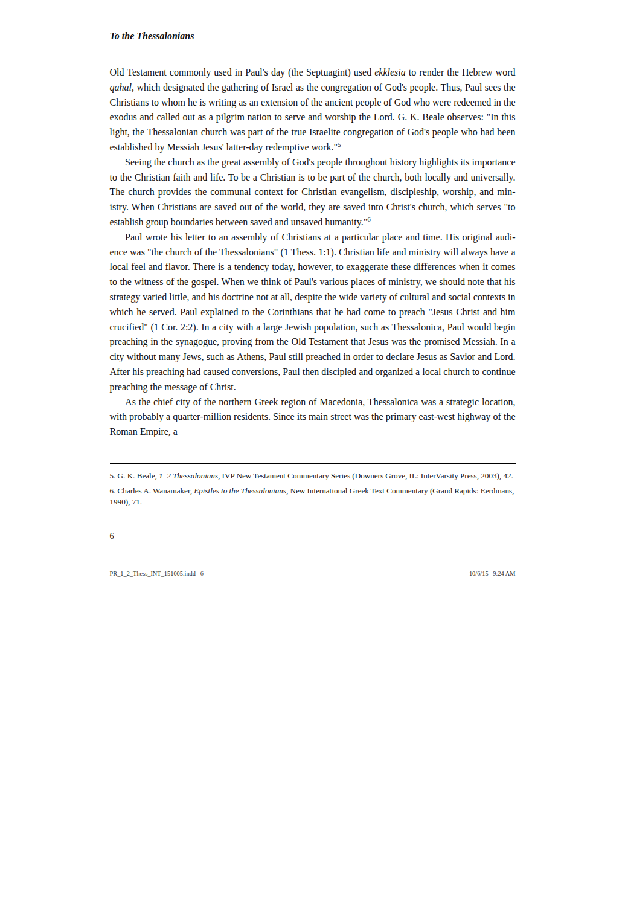To the Thessalonians
Old Testament commonly used in Paul's day (the Septuagint) used ekklesia to render the Hebrew word qahal, which designated the gathering of Israel as the congregation of God's people. Thus, Paul sees the Christians to whom he is writing as an extension of the ancient people of God who were redeemed in the exodus and called out as a pilgrim nation to serve and worship the Lord. G. K. Beale observes: "In this light, the Thessalonian church was part of the true Israelite congregation of God's people who had been established by Messiah Jesus' latter-day redemptive work."5
Seeing the church as the great assembly of God's people throughout history highlights its importance to the Christian faith and life. To be a Christian is to be part of the church, both locally and universally. The church provides the communal context for Christian evangelism, discipleship, worship, and ministry. When Christians are saved out of the world, they are saved into Christ's church, which serves "to establish group boundaries between saved and unsaved humanity."6
Paul wrote his letter to an assembly of Christians at a particular place and time. His original audience was "the church of the Thessalonians" (1 Thess. 1:1). Christian life and ministry will always have a local feel and flavor. There is a tendency today, however, to exaggerate these differences when it comes to the witness of the gospel. When we think of Paul's various places of ministry, we should note that his strategy varied little, and his doctrine not at all, despite the wide variety of cultural and social contexts in which he served. Paul explained to the Corinthians that he had come to preach "Jesus Christ and him crucified" (1 Cor. 2:2). In a city with a large Jewish population, such as Thessalonica, Paul would begin preaching in the synagogue, proving from the Old Testament that Jesus was the promised Messiah. In a city without many Jews, such as Athens, Paul still preached in order to declare Jesus as Savior and Lord. After his preaching had caused conversions, Paul then discipled and organized a local church to continue preaching the message of Christ.
As the chief city of the northern Greek region of Macedonia, Thessalonica was a strategic location, with probably a quarter-million residents. Since its main street was the primary east-west highway of the Roman Empire, a
5. G. K. Beale, 1–2 Thessalonians, IVP New Testament Commentary Series (Downers Grove, IL: InterVarsity Press, 2003), 42.
6. Charles A. Wanamaker, Epistles to the Thessalonians, New International Greek Text Commentary (Grand Rapids: Eerdmans, 1990), 71.
6
PR_1_2_Thess_INT_151005.indd 6 10/6/15 9:24 AM